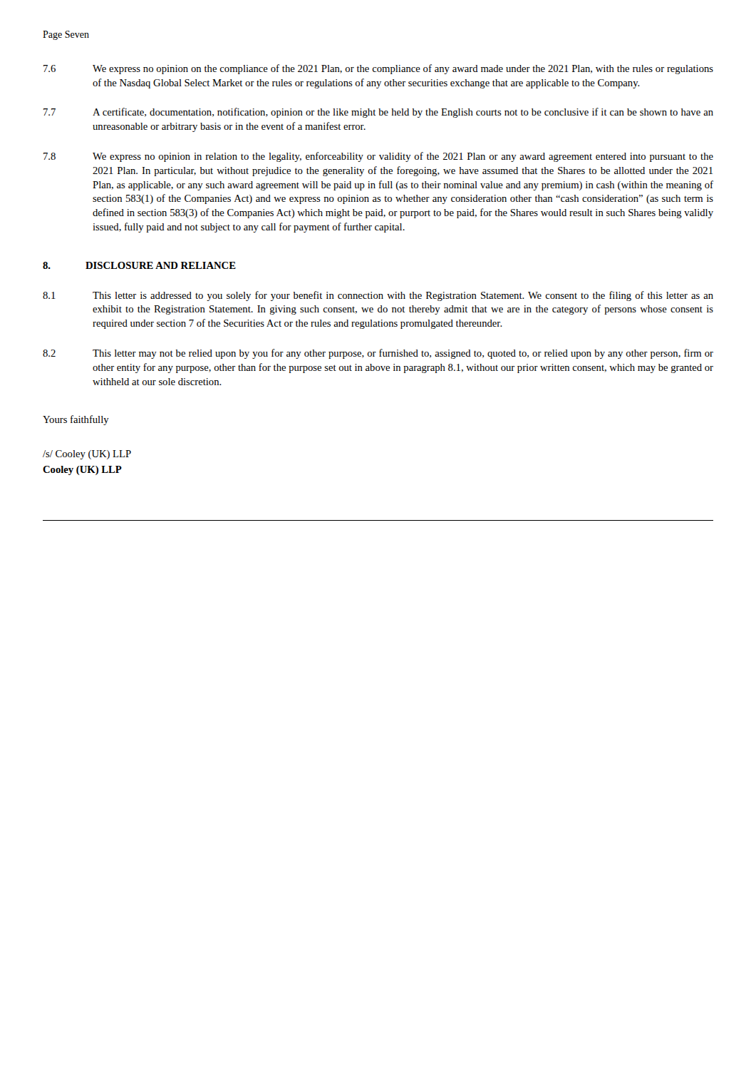Page Seven
7.6
We express no opinion on the compliance of the 2021 Plan, or the compliance of any award made under the 2021 Plan, with the rules or regulations of the Nasdaq Global Select Market or the rules or regulations of any other securities exchange that are applicable to the Company.
7.7
A certificate, documentation, notification, opinion or the like might be held by the English courts not to be conclusive if it can be shown to have an unreasonable or arbitrary basis or in the event of a manifest error.
7.8
We express no opinion in relation to the legality, enforceability or validity of the 2021 Plan or any award agreement entered into pursuant to the 2021 Plan. In particular, but without prejudice to the generality of the foregoing, we have assumed that the Shares to be allotted under the 2021 Plan, as applicable, or any such award agreement will be paid up in full (as to their nominal value and any premium) in cash (within the meaning of section 583(1) of the Companies Act) and we express no opinion as to whether any consideration other than “cash consideration” (as such term is defined in section 583(3) of the Companies Act) which might be paid, or purport to be paid, for the Shares would result in such Shares being validly issued, fully paid and not subject to any call for payment of further capital.
8.
DISCLOSURE AND RELIANCE
8.1
This letter is addressed to you solely for your benefit in connection with the Registration Statement. We consent to the filing of this letter as an exhibit to the Registration Statement. In giving such consent, we do not thereby admit that we are in the category of persons whose consent is required under section 7 of the Securities Act or the rules and regulations promulgated thereunder.
8.2
This letter may not be relied upon by you for any other purpose, or furnished to, assigned to, quoted to, or relied upon by any other person, firm or other entity for any purpose, other than for the purpose set out in above in paragraph 8.1, without our prior written consent, which may be granted or withheld at our sole discretion.
Yours faithfully
/s/ Cooley (UK) LLP
Cooley (UK) LLP